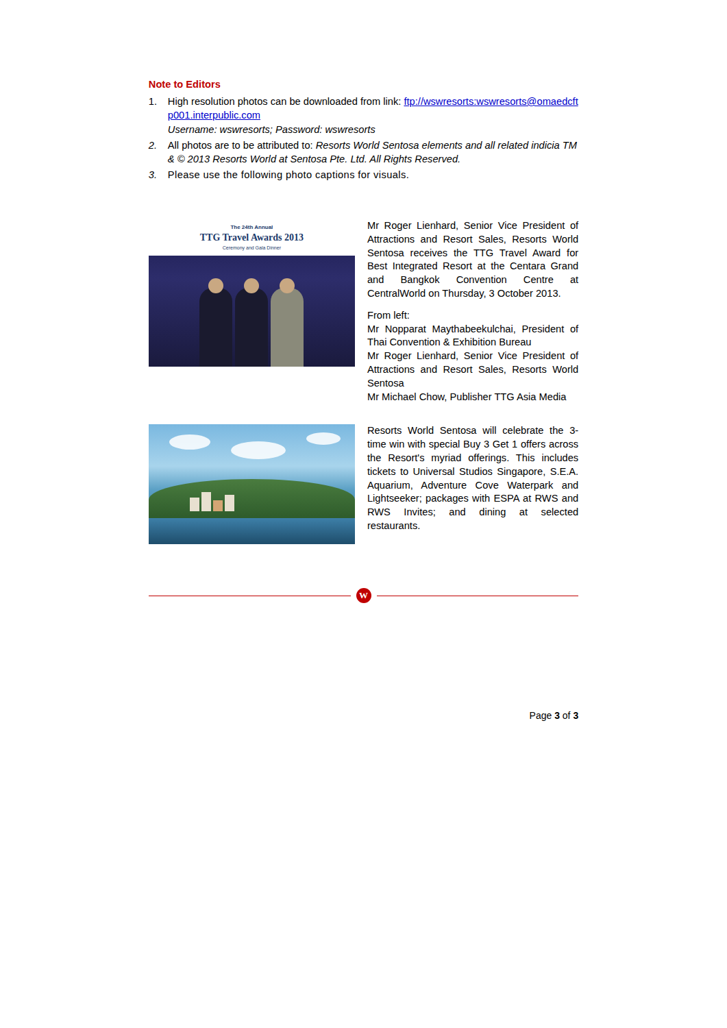Note to Editors
High resolution photos can be downloaded from link: ftp://wswresorts:wswresorts@omaedcftp001.interpublic.com
Username: wswresorts; Password: wswresorts
All photos are to be attributed to: Resorts World Sentosa elements and all related indicia TM & © 2013 Resorts World at Sentosa Pte. Ltd. All Rights Reserved.
Please use the following photo captions for visuals.
The 24th Annual
TTG Travel Awards 2013
Ceremony and Gala Dinner
Mr Roger Lienhard, Senior Vice President of Attractions and Resort Sales, Resorts World Sentosa receives the TTG Travel Award for Best Integrated Resort at the Centara Grand and Bangkok Convention Centre at CentralWorld on Thursday, 3 October 2013.
From left:
Mr Nopparat Maythabeekulchai, President of Thai Convention & Exhibition Bureau
Mr Roger Lienhard, Senior Vice President of Attractions and Resort Sales, Resorts World Sentosa
Mr Michael Chow, Publisher TTG Asia Media
Resorts World Sentosa will celebrate the 3-time win with special Buy 3 Get 1 offers across the Resort's myriad offerings. This includes tickets to Universal Studios Singapore, S.E.A. Aquarium, Adventure Cove Waterpark and Lightseeker; packages with ESPA at RWS and RWS Invites; and dining at selected restaurants.
W
Page 3 of 3